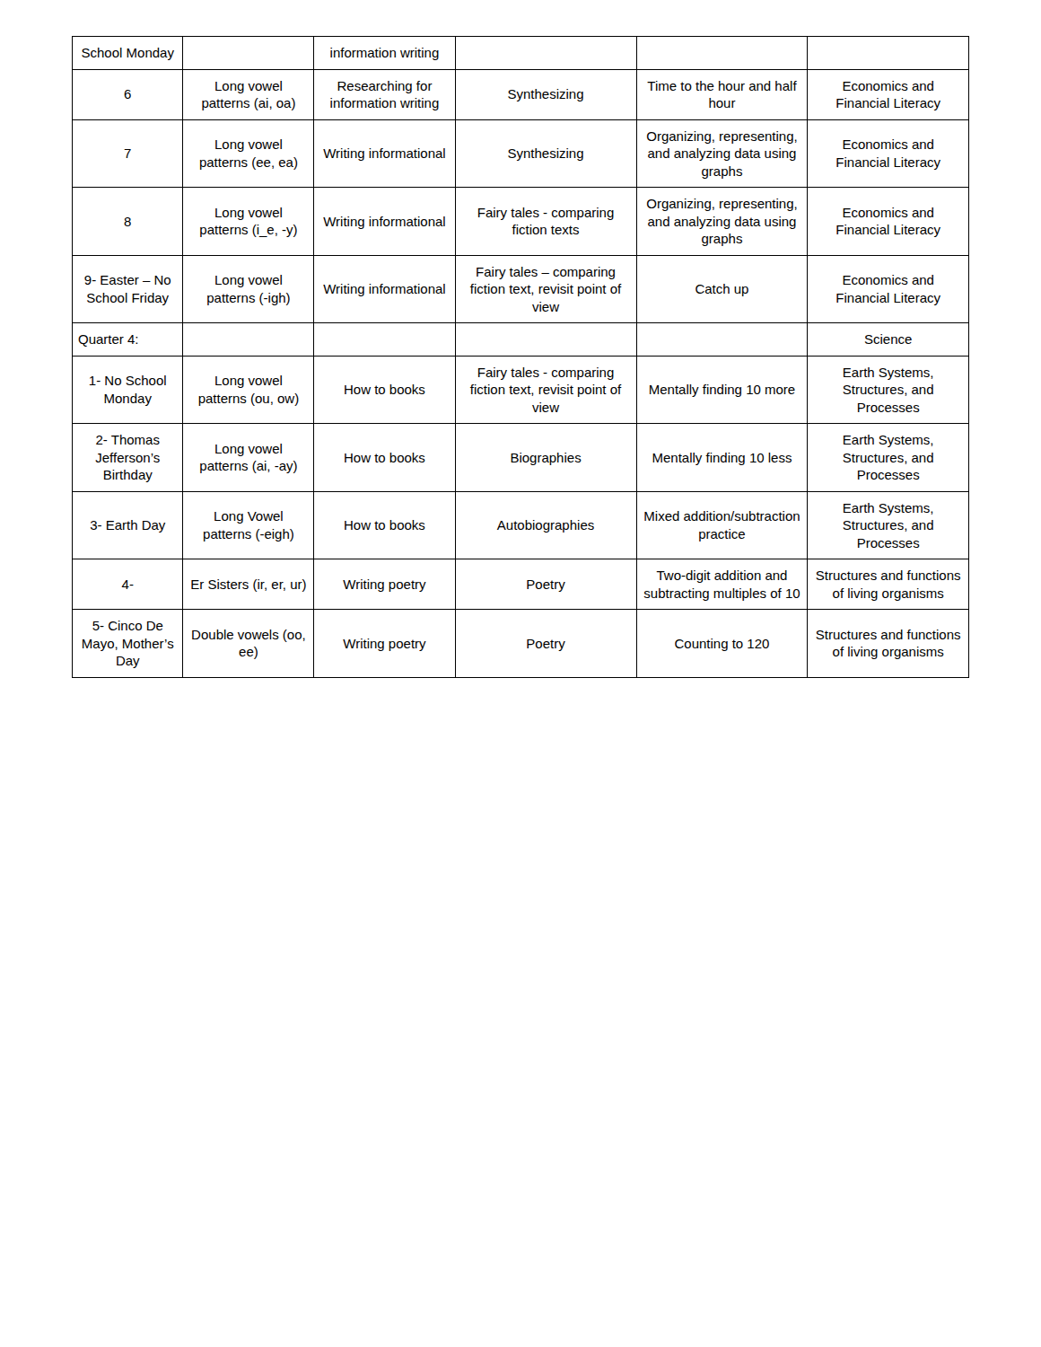| School Monday | | information writing | | | |
| 6 | Long vowel patterns (ai, oa) | Researching for information writing | Synthesizing | Time to the hour and half hour | Economics and Financial Literacy |
| 7 | Long vowel patterns (ee, ea) | Writing informational | Synthesizing | Organizing, representing, and analyzing data using graphs | Economics and Financial Literacy |
| 8 | Long vowel patterns (i_e, -y) | Writing informational | Fairy tales - comparing fiction texts | Organizing, representing, and analyzing data using graphs | Economics and Financial Literacy |
| 9- Easter – No School Friday | Long vowel patterns (-igh) | Writing informational | Fairy tales – comparing fiction text, revisit point of view | Catch up | Economics and Financial Literacy |
| Quarter 4: | | | | | Science |
| 1- No School Monday | Long vowel patterns (ou, ow) | How to books | Fairy tales - comparing fiction text, revisit point of view | Mentally finding 10 more | Earth Systems, Structures, and Processes |
| 2- Thomas Jefferson’s Birthday | Long vowel patterns (ai, -ay) | How to books | Biographies | Mentally finding 10 less | Earth Systems, Structures, and Processes |
| 3- Earth Day | Long Vowel patterns (-eigh) | How to books | Autobiographies | Mixed addition/subtraction practice | Earth Systems, Structures, and Processes |
| 4- | Er Sisters (ir, er, ur) | Writing poetry | Poetry | Two-digit addition and subtracting multiples of 10 | Structures and functions of living organisms |
| 5- Cinco De Mayo, Mother’s Day | Double vowels (oo, ee) | Writing poetry | Poetry | Counting to 120 | Structures and functions of living organisms |